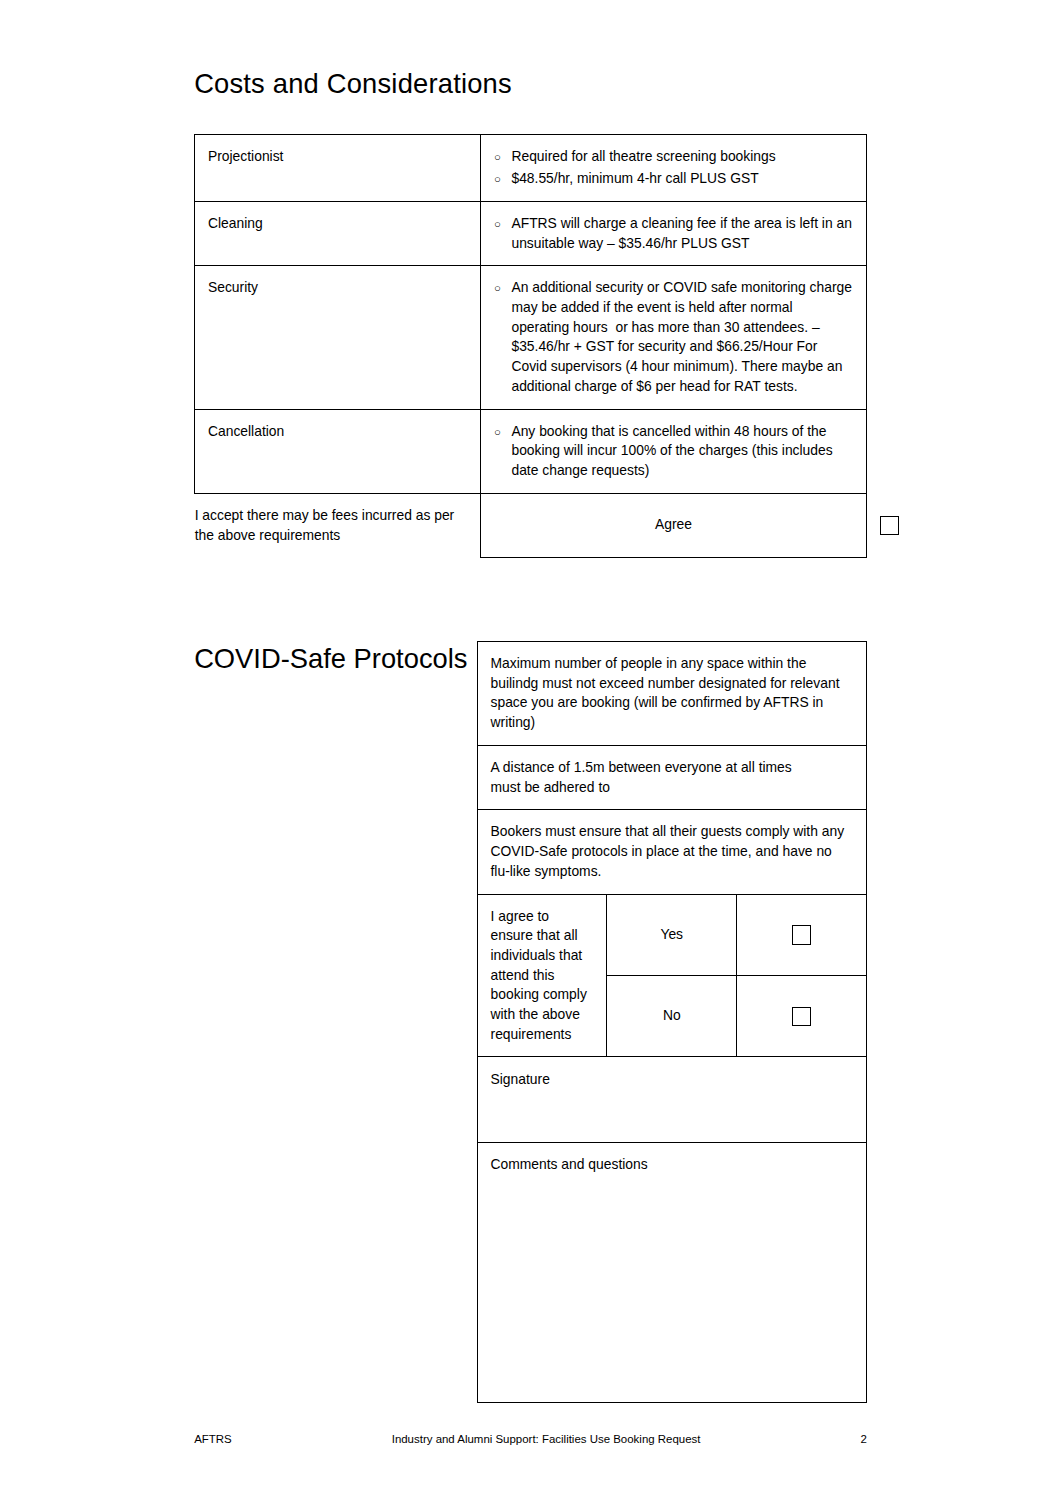Costs and Considerations
| Projectionist | Required for all theatre screening bookings $48.55/hr, minimum 4-hr call PLUS GST |
| Cleaning | AFTRS will charge a cleaning fee if the area is left in an unsuitable way – $35.46/hr PLUS GST |
| Security | An additional security or COVID safe monitoring charge may be added if the event is held after normal operating hours or has more than 30 attendees. – $35.46/hr + GST for security and $66.25/Hour For Covid supervisors (4 hour minimum). There maybe an additional charge of $6 per head for RAT tests. |
| Cancellation | Any booking that is cancelled within 48 hours of the booking will incur 100% of the charges (this includes date change requests) |
| I accept there may be fees incurred as per the above requirements | Agree | |
COVID-Safe Protocols
| Maximum number of people in any space within the builindg must not exceed number designated for relevant space you are booking (will be confirmed by AFTRS in writing) |
| A distance of 1.5m between everyone at all times must be adhered to |
| Bookers must ensure that all their guests comply with any COVID-Safe protocols in place at the time, and have no flu-like symptoms. |
| I agree to ensure that all individuals that attend this booking comply with the above requirements | Yes | |
| No | |
| Signature |
| Comments and questions |
AFTRS
Industry and Alumni Support: Facilities Use Booking Request
2